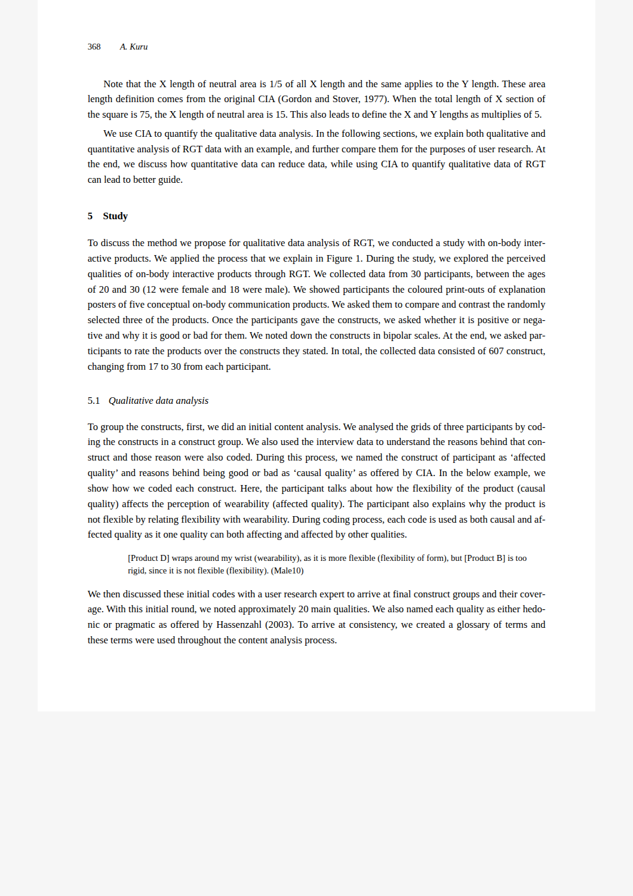368 A. Kuru
Note that the X length of neutral area is 1/5 of all X length and the same applies to the Y length. These area length definition comes from the original CIA (Gordon and Stover, 1977). When the total length of X section of the square is 75, the X length of neutral area is 15. This also leads to define the X and Y lengths as multiplies of 5.
We use CIA to quantify the qualitative data analysis. In the following sections, we explain both qualitative and quantitative analysis of RGT data with an example, and further compare them for the purposes of user research. At the end, we discuss how quantitative data can reduce data, while using CIA to quantify qualitative data of RGT can lead to better guide.
5 Study
To discuss the method we propose for qualitative data analysis of RGT, we conducted a study with on-body interactive products. We applied the process that we explain in Figure 1. During the study, we explored the perceived qualities of on-body interactive products through RGT. We collected data from 30 participants, between the ages of 20 and 30 (12 were female and 18 were male). We showed participants the coloured print-outs of explanation posters of five conceptual on-body communication products. We asked them to compare and contrast the randomly selected three of the products. Once the participants gave the constructs, we asked whether it is positive or negative and why it is good or bad for them. We noted down the constructs in bipolar scales. At the end, we asked participants to rate the products over the constructs they stated. In total, the collected data consisted of 607 construct, changing from 17 to 30 from each participant.
5.1 Qualitative data analysis
To group the constructs, first, we did an initial content analysis. We analysed the grids of three participants by coding the constructs in a construct group. We also used the interview data to understand the reasons behind that construct and those reason were also coded. During this process, we named the construct of participant as ‘affected quality’ and reasons behind being good or bad as ‘causal quality’ as offered by CIA. In the below example, we show how we coded each construct. Here, the participant talks about how the flexibility of the product (causal quality) affects the perception of wearability (affected quality). The participant also explains why the product is not flexible by relating flexibility with wearability. During coding process, each code is used as both causal and affected quality as it one quality can both affecting and affected by other qualities.
[Product D] wraps around my wrist (wearability), as it is more flexible (flexibility of form), but [Product B] is too rigid, since it is not flexible (flexibility). (Male10)
We then discussed these initial codes with a user research expert to arrive at final construct groups and their coverage. With this initial round, we noted approximately 20 main qualities. We also named each quality as either hedonic or pragmatic as offered by Hassenzahl (2003). To arrive at consistency, we created a glossary of terms and these terms were used throughout the content analysis process.